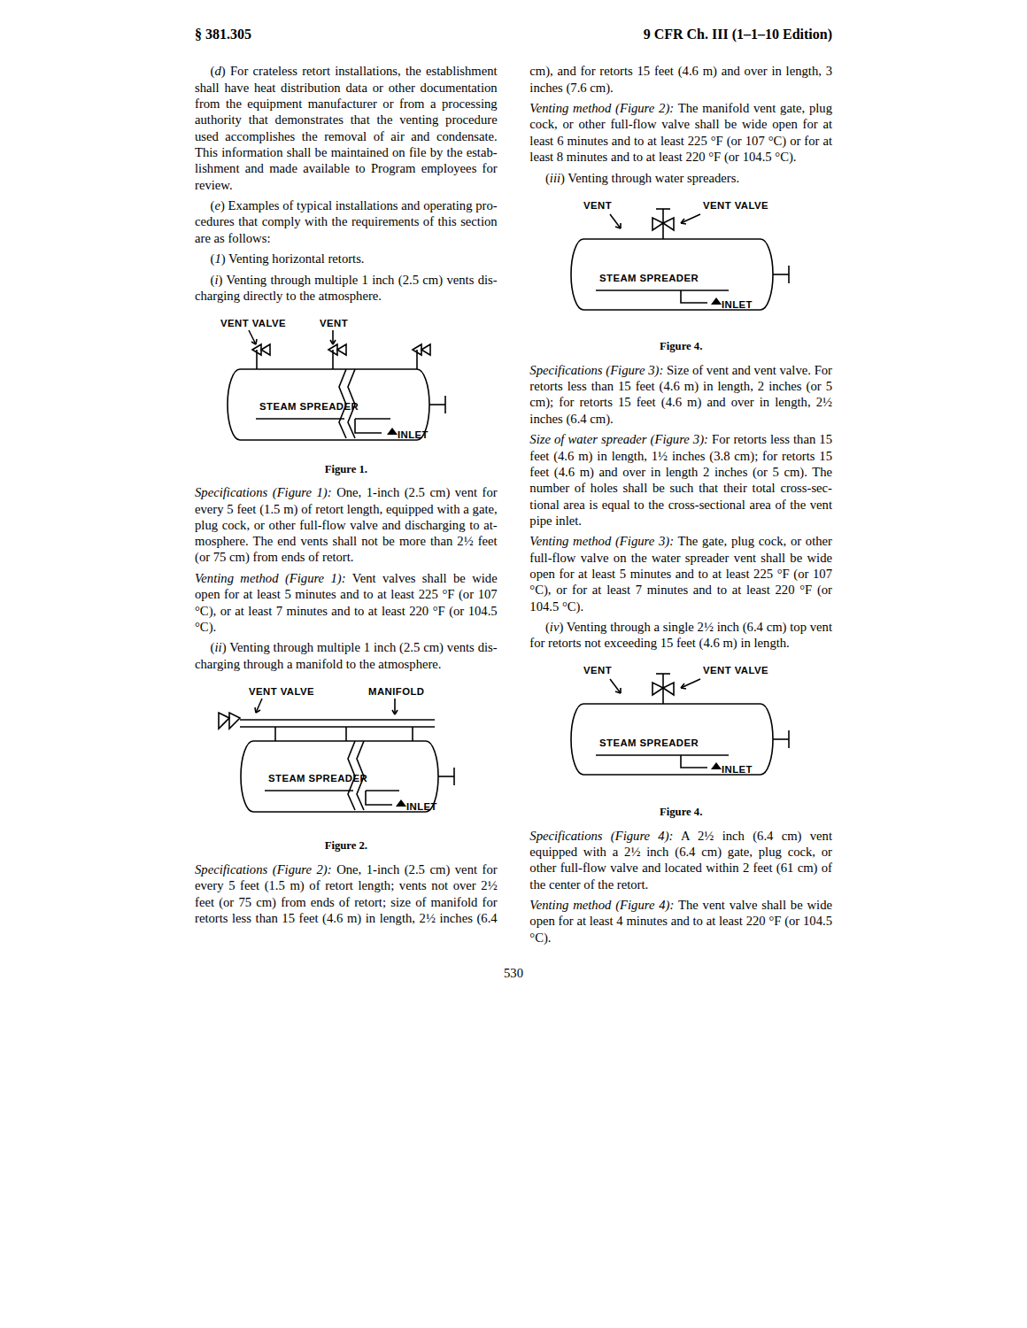§ 381.305 9 CFR Ch. III (1–1–10 Edition)
(d) For crateless retort installations, the establishment shall have heat distribution data or other documentation from the equipment manufacturer or from a processing authority that demonstrates that the venting procedure used accomplishes the removal of air and condensate. This information shall be maintained on file by the establishment and made available to Program employees for review.
(e) Examples of typical installations and operating procedures that comply with the requirements of this section are as follows:
(1) Venting horizontal retorts.
(i) Venting through multiple 1 inch (2.5 cm) vents discharging directly to the atmosphere.
VENT VALVE VENT STEAM SPREADER INLET
Figure 1.
Specifications (Figure 1): One, 1-inch (2.5 cm) vent for every 5 feet (1.5 m) of retort length, equipped with a gate, plug cock, or other full-flow valve and discharging to atmosphere. The end vents shall not be more than 2½ feet (or 75 cm) from ends of retort.
Venting method (Figure 1): Vent valves shall be wide open for at least 5 minutes and to at least 225 °F (or 107 °C), or at least 7 minutes and to at least 220 °F (or 104.5 °C).
(ii) Venting through multiple 1 inch (2.5 cm) vents discharging through a manifold to the atmosphere.
VENT VALVE MANIFOLD STEAM SPREADER INLET
Figure 2.
Specifications (Figure 2): One, 1-inch (2.5 cm) vent for every 5 feet (1.5 m) of retort length; vents not over 2½ feet (or 75 cm) from ends of retort; size of manifold for retorts less than 15 feet (4.6 m) in length, 2½ inches (6.4 cm), and for retorts 15 feet (4.6 m) and over in length, 3 inches (7.6 cm).
Venting method (Figure 2): The manifold vent gate, plug cock, or other full-flow valve shall be wide open for at least 6 minutes and to at least 225 °F (or 107 °C) or for at least 8 minutes and to at least 220 °F (or 104.5 °C).
(iii) Venting through water spreaders.
VENT VENT VALVE STEAM SPREADER INLET
Figure 4.
Specifications (Figure 3): Size of vent and vent valve. For retorts less than 15 feet (4.6 m) in length, 2 inches (or 5 cm); for retorts 15 feet (4.6 m) and over in length, 2½ inches (6.4 cm).
Size of water spreader (Figure 3): For retorts less than 15 feet (4.6 m) in length, 1½ inches (3.8 cm); for retorts 15 feet (4.6 m) and over in length 2 inches (or 5 cm). The number of holes shall be such that their total cross-sectional area is equal to the cross-sectional area of the vent pipe inlet.
Venting method (Figure 3): The gate, plug cock, or other full-flow valve on the water spreader vent shall be wide open for at least 5 minutes and to at least 225 °F (or 107 °C), or for at least 7 minutes and to at least 220 °F (or 104.5 °C).
(iv) Venting through a single 2½ inch (6.4 cm) top vent for retorts not exceeding 15 feet (4.6 m) in length.
VENT VENT VALVE STEAM SPREADER INLET
Figure 4.
Specifications (Figure 4): A 2½ inch (6.4 cm) vent equipped with a 2½ inch (6.4 cm) gate, plug cock, or other full-flow valve and located within 2 feet (61 cm) of the center of the retort.
Venting method (Figure 4): The vent valve shall be wide open for at least 4 minutes and to at least 220 °F (or 104.5 °C).
530